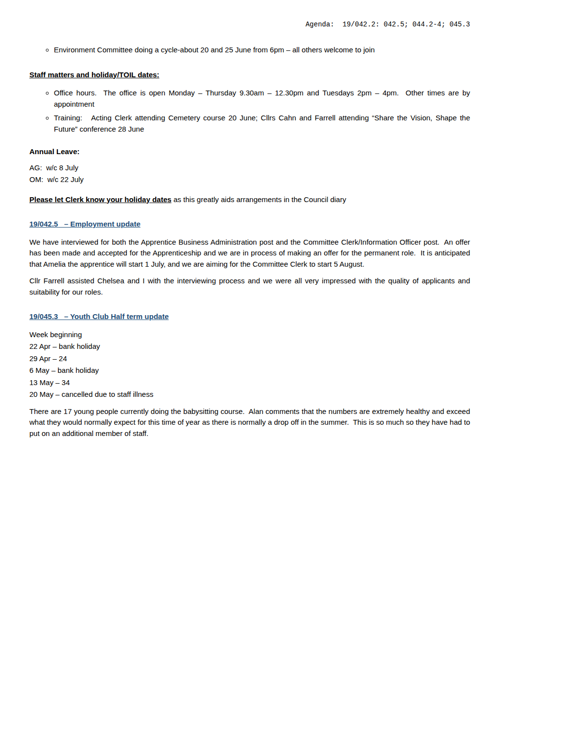Agenda: 19/042.2: 042.5; 044.2-4; 045.3
Environment Committee doing a cycle-about 20 and 25 June from 6pm – all others welcome to join
Staff matters and holiday/TOIL dates:
Office hours. The office is open Monday – Thursday 9.30am – 12.30pm and Tuesdays 2pm – 4pm. Other times are by appointment
Training: Acting Clerk attending Cemetery course 20 June; Cllrs Cahn and Farrell attending “Share the Vision, Shape the Future” conference 28 June
Annual Leave:
AG: w/c 8 July
OM: w/c 22 July
Please let Clerk know your holiday dates as this greatly aids arrangements in the Council diary
19/042.5 – Employment update
We have interviewed for both the Apprentice Business Administration post and the Committee Clerk/Information Officer post. An offer has been made and accepted for the Apprenticeship and we are in process of making an offer for the permanent role. It is anticipated that Amelia the apprentice will start 1 July, and we are aiming for the Committee Clerk to start 5 August.
Cllr Farrell assisted Chelsea and I with the interviewing process and we were all very impressed with the quality of applicants and suitability for our roles.
19/045.3 – Youth Club Half term update
Week beginning
22 Apr – bank holiday
29 Apr – 24
6 May – bank holiday
13 May – 34
20 May – cancelled due to staff illness
There are 17 young people currently doing the babysitting course. Alan comments that the numbers are extremely healthy and exceed what they would normally expect for this time of year as there is normally a drop off in the summer. This is so much so they have had to put on an additional member of staff.